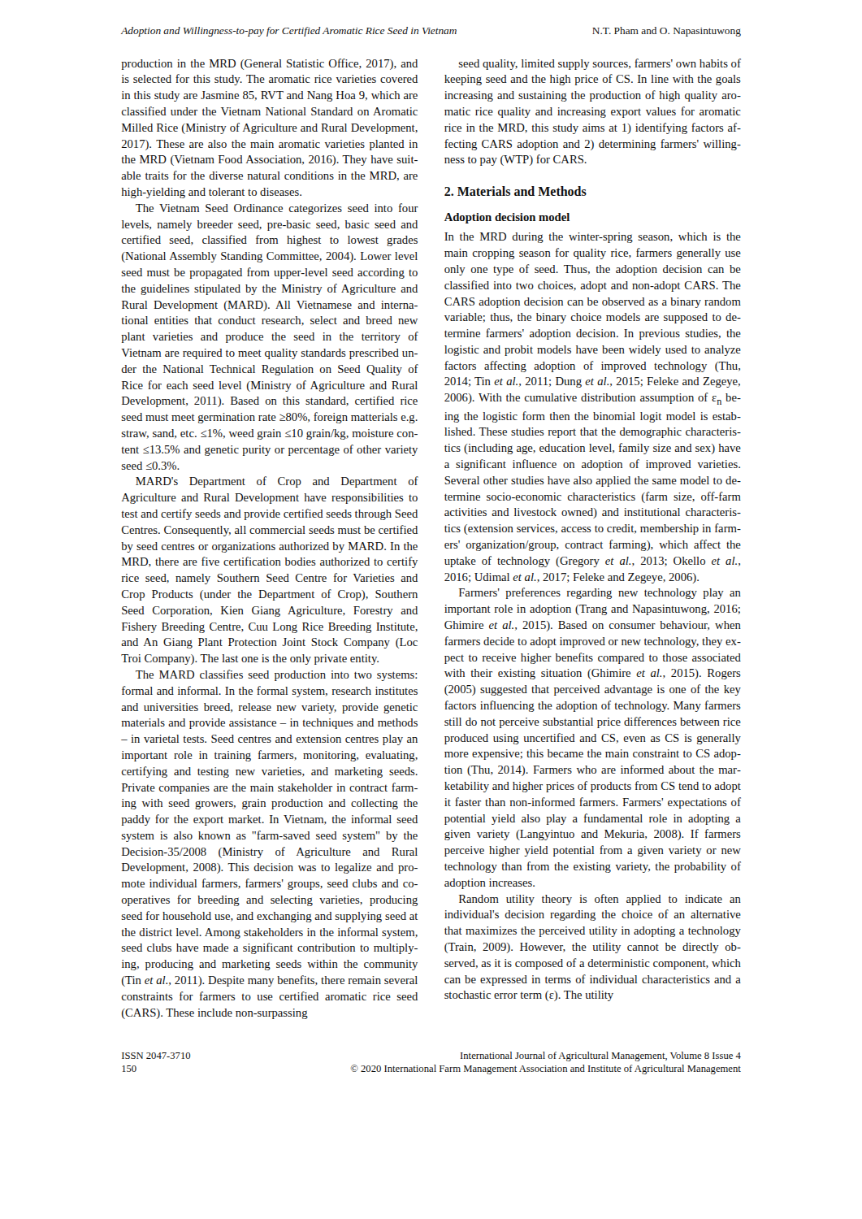Adoption and Willingness-to-pay for Certified Aromatic Rice Seed in Vietnam N.T. Pham and O. Napasintuwong
production in the MRD (General Statistic Office, 2017), and is selected for this study. The aromatic rice varieties covered in this study are Jasmine 85, RVT and Nang Hoa 9, which are classified under the Vietnam National Standard on Aromatic Milled Rice (Ministry of Agriculture and Rural Development, 2017). These are also the main aromatic varieties planted in the MRD (Vietnam Food Association, 2016). They have suitable traits for the diverse natural conditions in the MRD, are high-yielding and tolerant to diseases.
The Vietnam Seed Ordinance categorizes seed into four levels, namely breeder seed, pre-basic seed, basic seed and certified seed, classified from highest to lowest grades (National Assembly Standing Committee, 2004). Lower level seed must be propagated from upper-level seed according to the guidelines stipulated by the Ministry of Agriculture and Rural Development (MARD). All Vietnamese and international entities that conduct research, select and breed new plant varieties and produce the seed in the territory of Vietnam are required to meet quality standards prescribed under the National Technical Regulation on Seed Quality of Rice for each seed level (Ministry of Agriculture and Rural Development, 2011). Based on this standard, certified rice seed must meet germination rate ≥80%, foreign matterials e.g. straw, sand, etc. ≤1%, weed grain ≤10 grain/kg, moisture content ≤13.5% and genetic purity or percentage of other variety seed ≤0.3%.
MARD's Department of Crop and Department of Agriculture and Rural Development have responsibilities to test and certify seeds and provide certified seeds through Seed Centres. Consequently, all commercial seeds must be certified by seed centres or organizations authorized by MARD. In the MRD, there are five certification bodies authorized to certify rice seed, namely Southern Seed Centre for Varieties and Crop Products (under the Department of Crop), Southern Seed Corporation, Kien Giang Agriculture, Forestry and Fishery Breeding Centre, Cuu Long Rice Breeding Institute, and An Giang Plant Protection Joint Stock Company (Loc Troi Company). The last one is the only private entity.
The MARD classifies seed production into two systems: formal and informal. In the formal system, research institutes and universities breed, release new variety, provide genetic materials and provide assistance – in techniques and methods – in varietal tests. Seed centres and extension centres play an important role in training farmers, monitoring, evaluating, certifying and testing new varieties, and marketing seeds. Private companies are the main stakeholder in contract farming with seed growers, grain production and collecting the paddy for the export market. In Vietnam, the informal seed system is also known as "farm-saved seed system" by the Decision-35/2008 (Ministry of Agriculture and Rural Development, 2008). This decision was to legalize and promote individual farmers, farmers' groups, seed clubs and cooperatives for breeding and selecting varieties, producing seed for household use, and exchanging and supplying seed at the district level. Among stakeholders in the informal system, seed clubs have made a significant contribution to multiplying, producing and marketing seeds within the community (Tin et al., 2011). Despite many benefits, there remain several constraints for farmers to use certified aromatic rice seed (CARS). These include non-surpassing
seed quality, limited supply sources, farmers' own habits of keeping seed and the high price of CS. In line with the goals increasing and sustaining the production of high quality aromatic rice quality and increasing export values for aromatic rice in the MRD, this study aims at 1) identifying factors affecting CARS adoption and 2) determining farmers' willingness to pay (WTP) for CARS.
2. Materials and Methods
Adoption decision model
In the MRD during the winter-spring season, which is the main cropping season for quality rice, farmers generally use only one type of seed. Thus, the adoption decision can be classified into two choices, adopt and non-adopt CARS. The CARS adoption decision can be observed as a binary random variable; thus, the binary choice models are supposed to determine farmers' adoption decision. In previous studies, the logistic and probit models have been widely used to analyze factors affecting adoption of improved technology (Thu, 2014; Tin et al., 2011; Dung et al., 2015; Feleke and Zegeye, 2006). With the cumulative distribution assumption of εn being the logistic form then the binomial logit model is established. These studies report that the demographic characteristics (including age, education level, family size and sex) have a significant influence on adoption of improved varieties. Several other studies have also applied the same model to determine socio-economic characteristics (farm size, off-farm activities and livestock owned) and institutional characteristics (extension services, access to credit, membership in farmers' organization/group, contract farming), which affect the uptake of technology (Gregory et al., 2013; Okello et al., 2016; Udimal et al., 2017; Feleke and Zegeye, 2006).
Farmers' preferences regarding new technology play an important role in adoption (Trang and Napasintuwong, 2016; Ghimire et al., 2015). Based on consumer behaviour, when farmers decide to adopt improved or new technology, they expect to receive higher benefits compared to those associated with their existing situation (Ghimire et al., 2015). Rogers (2005) suggested that perceived advantage is one of the key factors influencing the adoption of technology. Many farmers still do not perceive substantial price differences between rice produced using uncertified and CS, even as CS is generally more expensive; this became the main constraint to CS adoption (Thu, 2014). Farmers who are informed about the marketability and higher prices of products from CS tend to adopt it faster than non-informed farmers. Farmers' expectations of potential yield also play a fundamental role in adopting a given variety (Langyintuo and Mekuria, 2008). If farmers perceive higher yield potential from a given variety or new technology than from the existing variety, the probability of adoption increases.
Random utility theory is often applied to indicate an individual's decision regarding the choice of an alternative that maximizes the perceived utility in adopting a technology (Train, 2009). However, the utility cannot be directly observed, as it is composed of a deterministic component, which can be expressed in terms of individual characteristics and a stochastic error term (ε). The utility
ISSN 2047-3710
150
International Journal of Agricultural Management, Volume 8 Issue 4 © 2020 International Farm Management Association and Institute of Agricultural Management